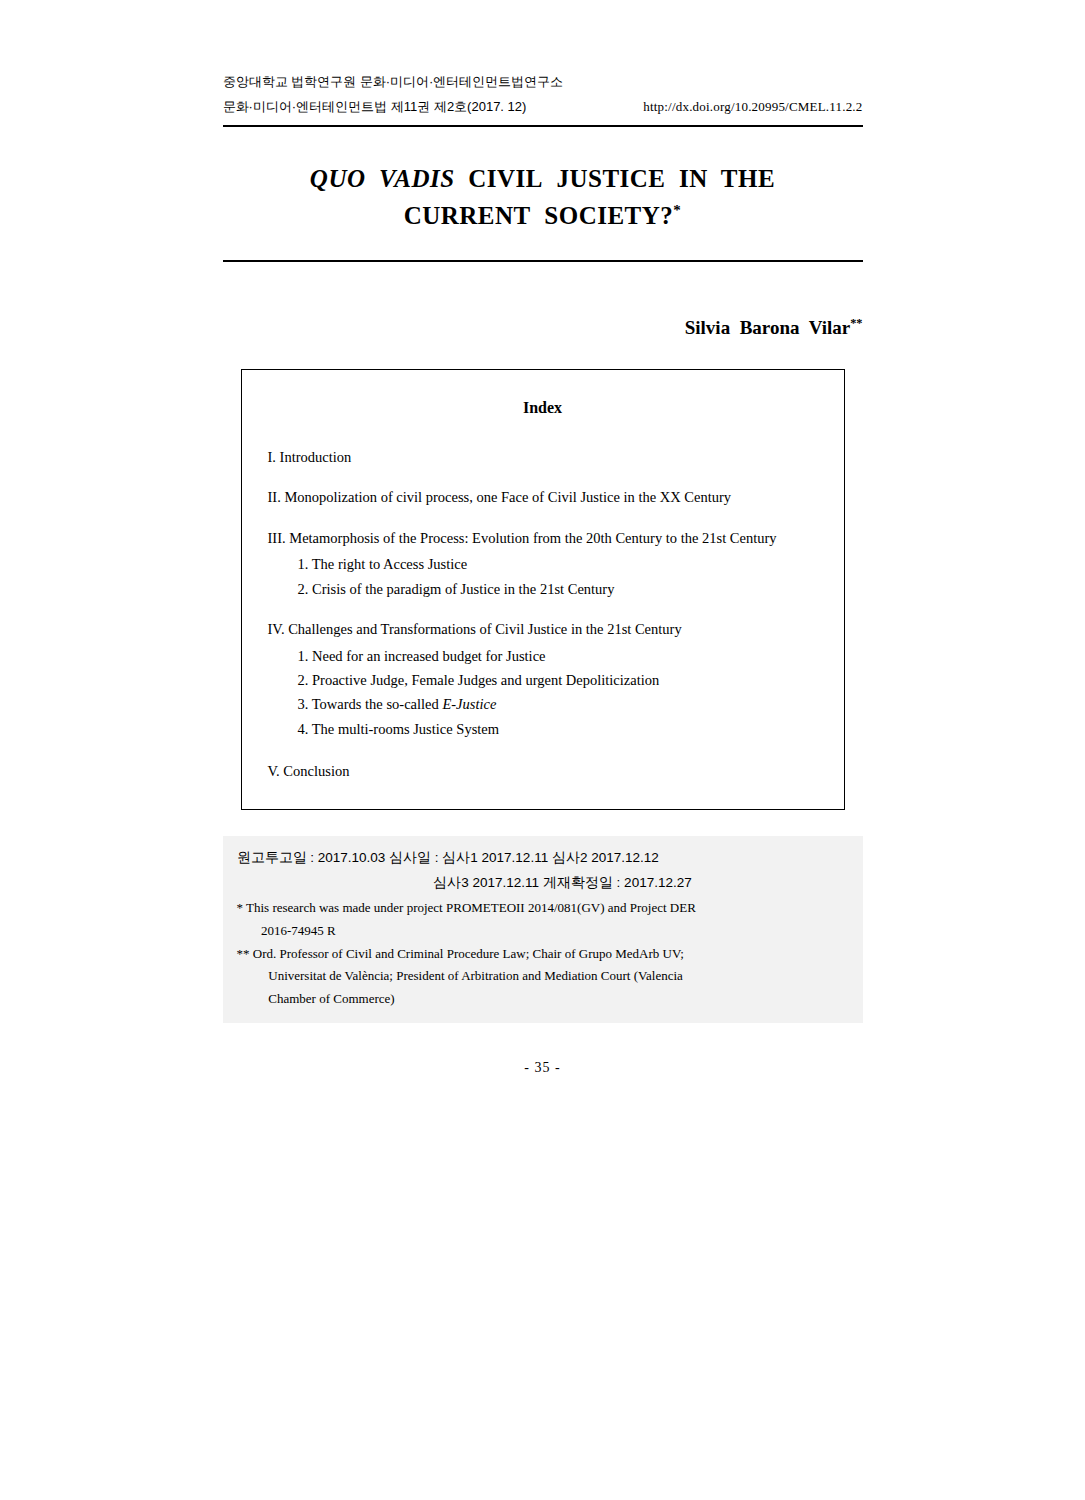중앙대학교 법학연구원 문화·미디어·엔터테인먼트법연구소
문화·미디어·엔터테인먼트법 제11권 제2호(2017. 12) http://dx.doi.org/10.20995/CMEL.11.2.2
QUO VADIS CIVIL JUSTICE IN THE
CURRENT SOCIETY?*
Silvia Barona Vilar**
Index
I. Introduction
II. Monopolization of civil process, one Face of Civil Justice in the XX Century
III. Metamorphosis of the Process: Evolution from the 20th Century to the 21st Century
1. The right to Access Justice
2. Crisis of the paradigm of Justice in the 21st Century
IV. Challenges and Transformations of Civil Justice in the 21st Century
1. Need for an increased budget for Justice
2. Proactive Judge, Female Judges and urgent Depoliticization
3. Towards the so-called E-Justice
4. The multi-rooms Justice System
V. Conclusion
원고투고일 : 2017.10.03 심사일 : 심사1 2017.12.11 심사2 2017.12.12
심사3 2017.12.11 게재확정일 : 2017.12.27
* This research was made under project PROMETEOII 2014/081(GV) and Project DER 2016-74945 R
** Ord. Professor of Civil and Criminal Procedure Law; Chair of Grupo MedArb UV; Universitat de València; President of Arbitration and Mediation Court (Valencia Chamber of Commerce)
- 35 -